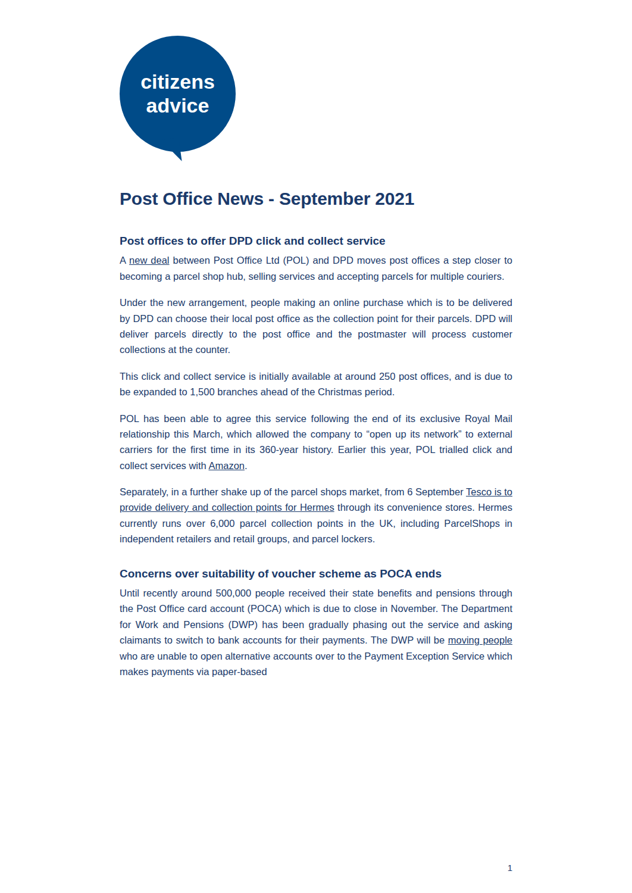citizens
advice
Post Office News - September 2021
Post offices to offer DPD click and collect service
A new deal between Post Office Ltd (POL) and DPD moves post offices a step closer to becoming a parcel shop hub, selling services and accepting parcels for multiple couriers.
Under the new arrangement, people making an online purchase which is to be delivered by DPD can choose their local post office as the collection point for their parcels. DPD will deliver parcels directly to the post office and the postmaster will process customer collections at the counter.
This click and collect service is initially available at around 250 post offices, and is due to be expanded to 1,500 branches ahead of the Christmas period.
POL has been able to agree this service following the end of its exclusive Royal Mail relationship this March, which allowed the company to “open up its network” to external carriers for the first time in its 360-year history. Earlier this year, POL trialled click and collect services with Amazon.
Separately, in a further shake up of the parcel shops market, from 6 September Tesco is to provide delivery and collection points for Hermes through its convenience stores. Hermes currently runs over 6,000 parcel collection points in the UK, including ParcelShops in independent retailers and retail groups, and parcel lockers.
Concerns over suitability of voucher scheme as POCA ends
Until recently around 500,000 people received their state benefits and pensions through the Post Office card account (POCA) which is due to close in November. The Department for Work and Pensions (DWP) has been gradually phasing out the service and asking claimants to switch to bank accounts for their payments. The DWP will be moving people who are unable to open alternative accounts over to the Payment Exception Service which makes payments via paper-based
1